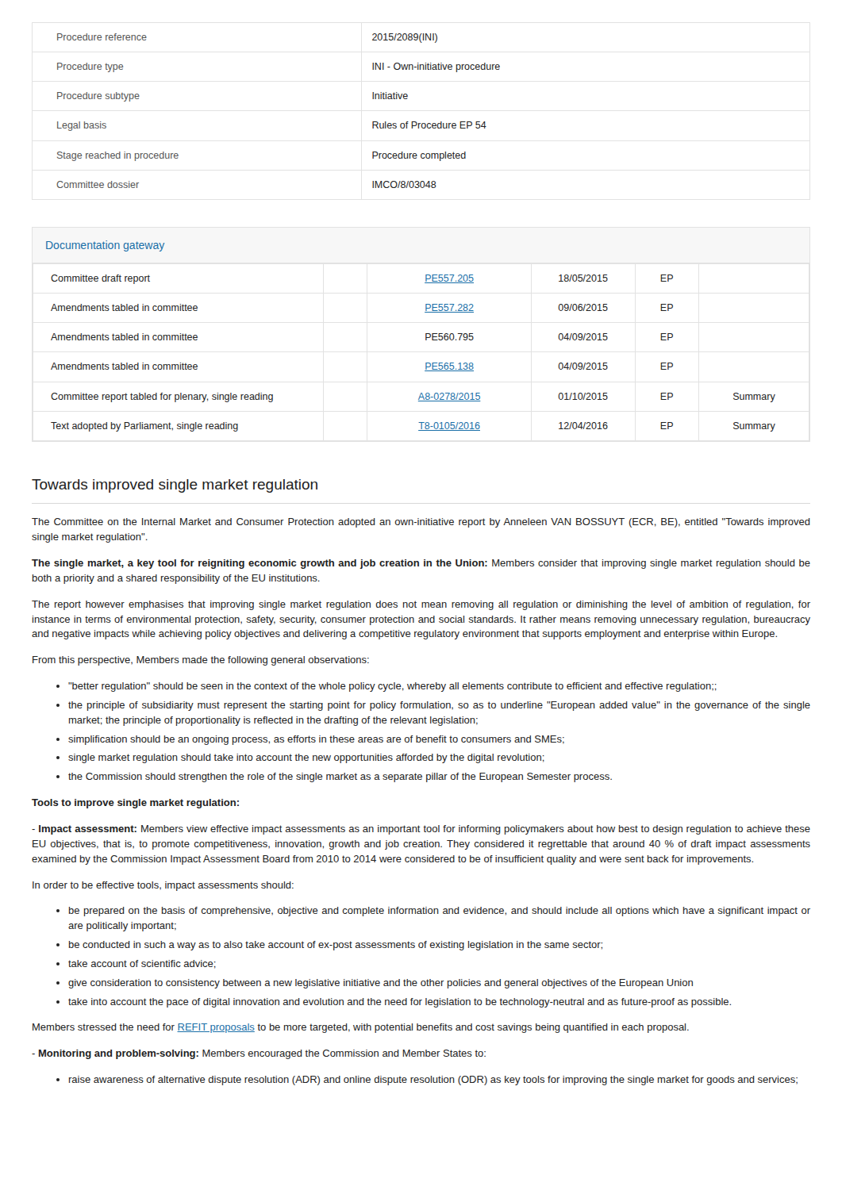| Procedure reference | 2015/2089(INI) |
| Procedure type | INI - Own-initiative procedure |
| Procedure subtype | Initiative |
| Legal basis | Rules of Procedure EP 54 |
| Stage reached in procedure | Procedure completed |
| Committee dossier | IMCO/8/03048 |
Documentation gateway
| Committee draft report | | PE557.205 | 18/05/2015 | EP | |
| Amendments tabled in committee | | PE557.282 | 09/06/2015 | EP | |
| Amendments tabled in committee | | PE560.795 | 04/09/2015 | EP | |
| Amendments tabled in committee | | PE565.138 | 04/09/2015 | EP | |
| Committee report tabled for plenary, single reading | | A8-0278/2015 | 01/10/2015 | EP | Summary |
| Text adopted by Parliament, single reading | | T8-0105/2016 | 12/04/2016 | EP | Summary |
Towards improved single market regulation
The Committee on the Internal Market and Consumer Protection adopted an own-initiative report by Anneleen VAN BOSSUYT (ECR, BE), entitled "Towards improved single market regulation".
The single market, a key tool for reigniting economic growth and job creation in the Union: Members consider that improving single market regulation should be both a priority and a shared responsibility of the EU institutions.
The report however emphasises that improving single market regulation does not mean removing all regulation or diminishing the level of ambition of regulation, for instance in terms of environmental protection, safety, security, consumer protection and social standards. It rather means removing unnecessary regulation, bureaucracy and negative impacts while achieving policy objectives and delivering a competitive regulatory environment that supports employment and enterprise within Europe.
From this perspective, Members made the following general observations:
"better regulation" should be seen in the context of the whole policy cycle, whereby all elements contribute to efficient and effective regulation;;
the principle of subsidiarity must represent the starting point for policy formulation, so as to underline "European added value" in the governance of the single market; the principle of proportionality is reflected in the drafting of the relevant legislation;
simplification should be an ongoing process, as efforts in these areas are of benefit to consumers and SMEs;
single market regulation should take into account the new opportunities afforded by the digital revolution;
the Commission should strengthen the role of the single market as a separate pillar of the European Semester process.
Tools to improve single market regulation:
- Impact assessment: Members view effective impact assessments as an important tool for informing policymakers about how best to design regulation to achieve these EU objectives, that is, to promote competitiveness, innovation, growth and job creation. They considered it regrettable that around 40 % of draft impact assessments examined by the Commission Impact Assessment Board from 2010 to 2014 were considered to be of insufficient quality and were sent back for improvements.
In order to be effective tools, impact assessments should:
be prepared on the basis of comprehensive, objective and complete information and evidence, and should include all options which have a significant impact or are politically important;
be conducted in such a way as to also take account of ex-post assessments of existing legislation in the same sector;
take account of scientific advice;
give consideration to consistency between a new legislative initiative and the other policies and general objectives of the European Union
take into account the pace of digital innovation and evolution and the need for legislation to be technology-neutral and as future-proof as possible.
Members stressed the need for REFIT proposals to be more targeted, with potential benefits and cost savings being quantified in each proposal.
- Monitoring and problem-solving: Members encouraged the Commission and Member States to:
raise awareness of alternative dispute resolution (ADR) and online dispute resolution (ODR) as key tools for improving the single market for goods and services;